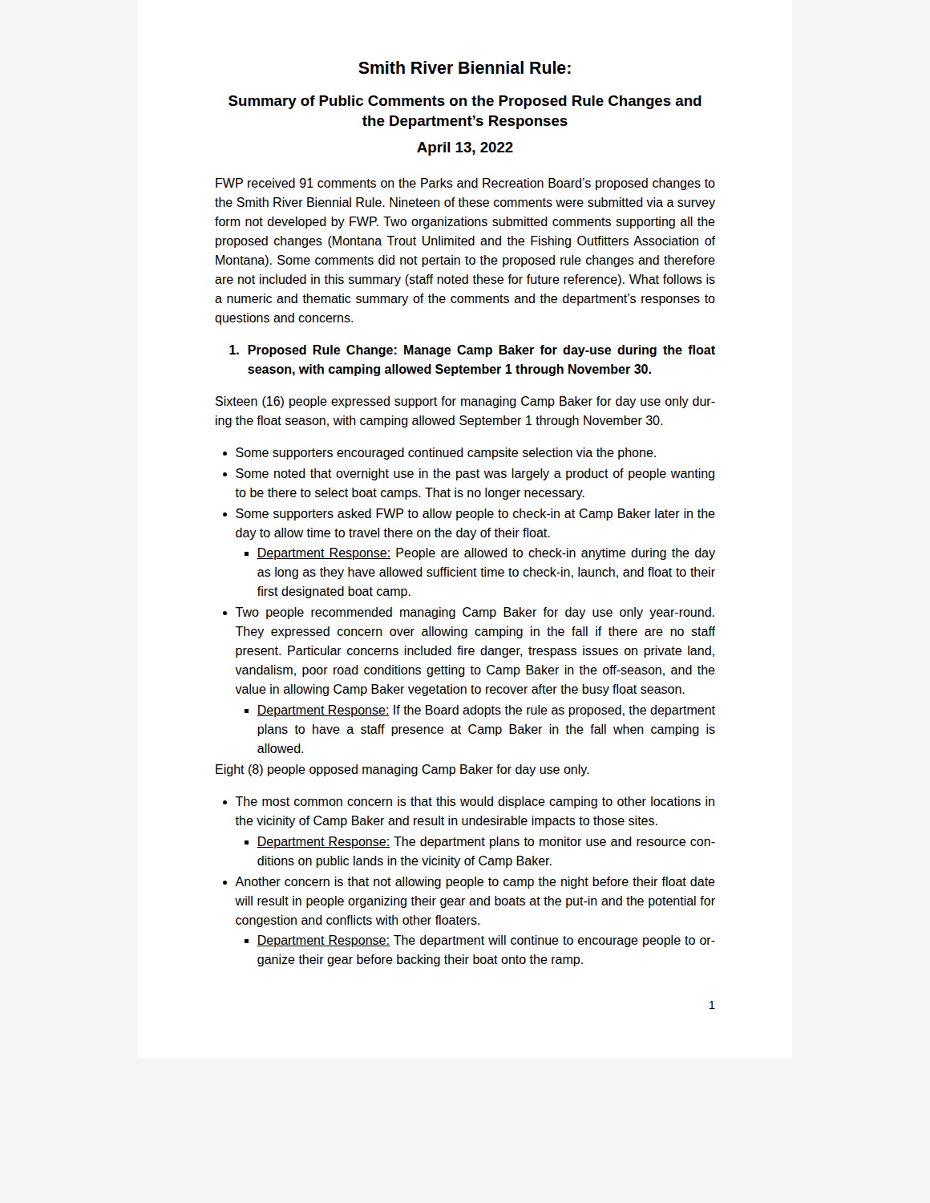Smith River Biennial Rule:
Summary of Public Comments on the Proposed Rule Changes and the Department’s Responses
April 13, 2022
FWP received 91 comments on the Parks and Recreation Board’s proposed changes to the Smith River Biennial Rule. Nineteen of these comments were submitted via a survey form not developed by FWP. Two organizations submitted comments supporting all the proposed changes (Montana Trout Unlimited and the Fishing Outfitters Association of Montana). Some comments did not pertain to the proposed rule changes and therefore are not included in this summary (staff noted these for future reference). What follows is a numeric and thematic summary of the comments and the department’s responses to questions and concerns.
Proposed Rule Change: Manage Camp Baker for day-use during the float season, with camping allowed September 1 through November 30.
Sixteen (16) people expressed support for managing Camp Baker for day use only during the float season, with camping allowed September 1 through November 30.
Some supporters encouraged continued campsite selection via the phone.
Some noted that overnight use in the past was largely a product of people wanting to be there to select boat camps. That is no longer necessary.
Some supporters asked FWP to allow people to check-in at Camp Baker later in the day to allow time to travel there on the day of their float.
Department Response: People are allowed to check-in anytime during the day as long as they have allowed sufficient time to check-in, launch, and float to their first designated boat camp.
Two people recommended managing Camp Baker for day use only year-round. They expressed concern over allowing camping in the fall if there are no staff present. Particular concerns included fire danger, trespass issues on private land, vandalism, poor road conditions getting to Camp Baker in the off-season, and the value in allowing Camp Baker vegetation to recover after the busy float season.
Department Response: If the Board adopts the rule as proposed, the department plans to have a staff presence at Camp Baker in the fall when camping is allowed.
Eight (8) people opposed managing Camp Baker for day use only.
The most common concern is that this would displace camping to other locations in the vicinity of Camp Baker and result in undesirable impacts to those sites.
Department Response: The department plans to monitor use and resource conditions on public lands in the vicinity of Camp Baker.
Another concern is that not allowing people to camp the night before their float date will result in people organizing their gear and boats at the put-in and the potential for congestion and conflicts with other floaters.
Department Response: The department will continue to encourage people to organize their gear before backing their boat onto the ramp.
1